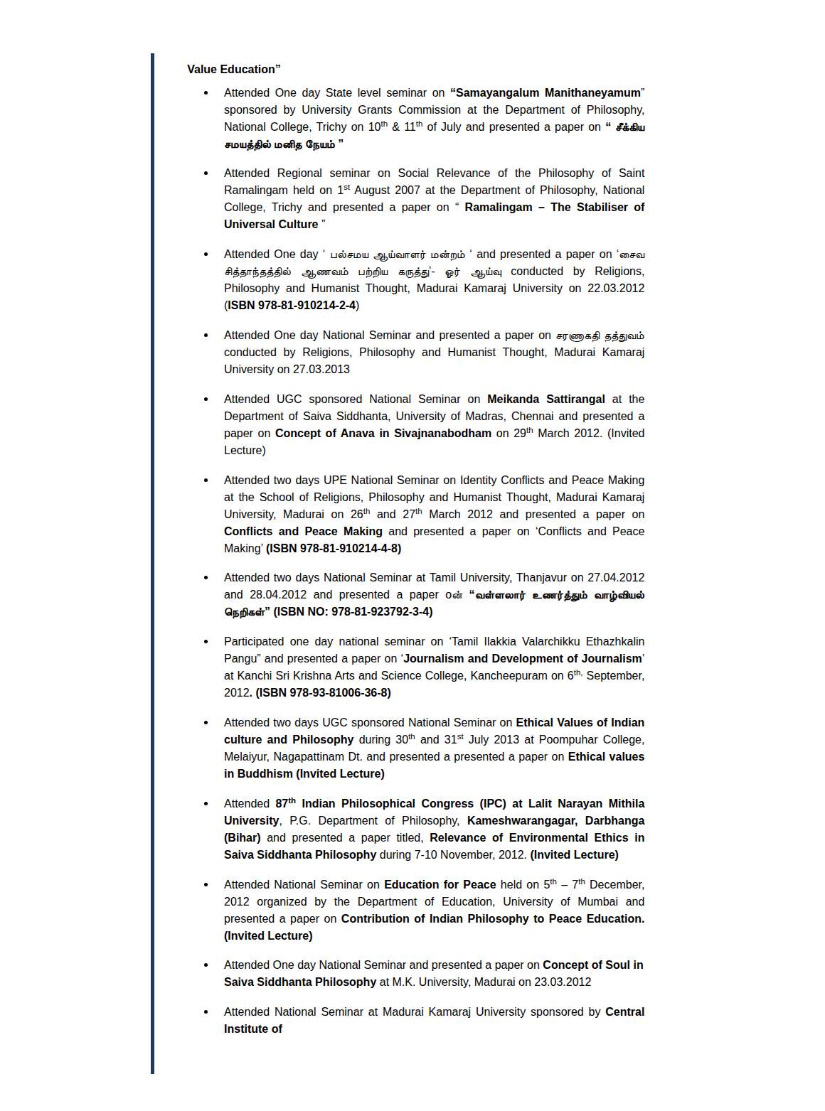Value Education”
Attended One day State level seminar on “Samayangalum Manithaneyamum” sponsored by University Grants Commission at the Department of Philosophy, National College, Trichy on 10th & 11th of July and presented a paper on “ சீக்கிய சமயத்தில் மனித நேயம் ”
Attended Regional seminar on Social Relevance of the Philosophy of Saint Ramalingam held on 1st August 2007 at the Department of Philosophy, National College, Trichy and presented a paper on “ Ramalingam – The Stabiliser of Universal Culture ”
Attended One day ‘ பல்சமய ஆய்வாளர் மன்றம் ‘ and presented a paper on ‘சைவ சித்தாந்தத்தில் ஆணவம் பற்றிய கருத்து’- ஓர் ஆய்வு conducted by Religions, Philosophy and Humanist Thought, Madurai Kamaraj University on 22.03.2012 (ISBN 978-81-910214-2-4)
Attended One day National Seminar and presented a paper on சரணாகதி தத்துவம் conducted by Religions, Philosophy and Humanist Thought, Madurai Kamaraj University on 27.03.2013
Attended UGC sponsored National Seminar on Meikanda Sattirangal at the Department of Saiva Siddhanta, University of Madras, Chennai and presented a paper on Concept of Anava in Sivajnanabodham on 29th March 2012. (Invited Lecture)
Attended two days UPE National Seminar on Identity Conflicts and Peace Making at the School of Religions, Philosophy and Humanist Thought, Madurai Kamaraj University, Madurai on 26th and 27th March 2012 and presented a paper on Conflicts and Peace Making and presented a paper on ‘Conflicts and Peace Making’ (ISBN 978-81-910214-4-8)
Attended two days National Seminar at Tamil University, Thanjavur on 27.04.2012 and 28.04.2012 and presented a paper oன் “வள்ளலார் உணர்த்தும் வாழ்வியல் நெறிகள்” (ISBN NO: 978-81-923792-3-4)
Participated one day national seminar on ‘Tamil Ilakkia Valarchikku Ethazhkalin Pangu” and presented a paper on ‘Journalism and Development of Journalism’ at Kanchi Sri Krishna Arts and Science College, Kancheepuram on 6th, September, 2012. (ISBN 978-93-81006-36-8)
Attended two days UGC sponsored National Seminar on Ethical Values of Indian culture and Philosophy during 30th and 31st July 2013 at Poompuhar College, Melaiyur, Nagapattinam Dt. and presented a presented a paper on Ethical values in Buddhism (Invited Lecture)
Attended 87th Indian Philosophical Congress (IPC) at Lalit Narayan Mithila University, P.G. Department of Philosophy, Kameshwarangagar, Darbhanga (Bihar) and presented a paper titled, Relevance of Environmental Ethics in Saiva Siddhanta Philosophy during 7-10 November, 2012. (Invited Lecture)
Attended National Seminar on Education for Peace held on 5th – 7th December, 2012 organized by the Department of Education, University of Mumbai and presented a paper on Contribution of Indian Philosophy to Peace Education. (Invited Lecture)
Attended One day National Seminar and presented a paper on Concept of Soul in
Saiva Siddhanta Philosophy at M.K. University, Madurai on 23.03.2012
Attended National Seminar at Madurai Kamaraj University sponsored by Central Institute of